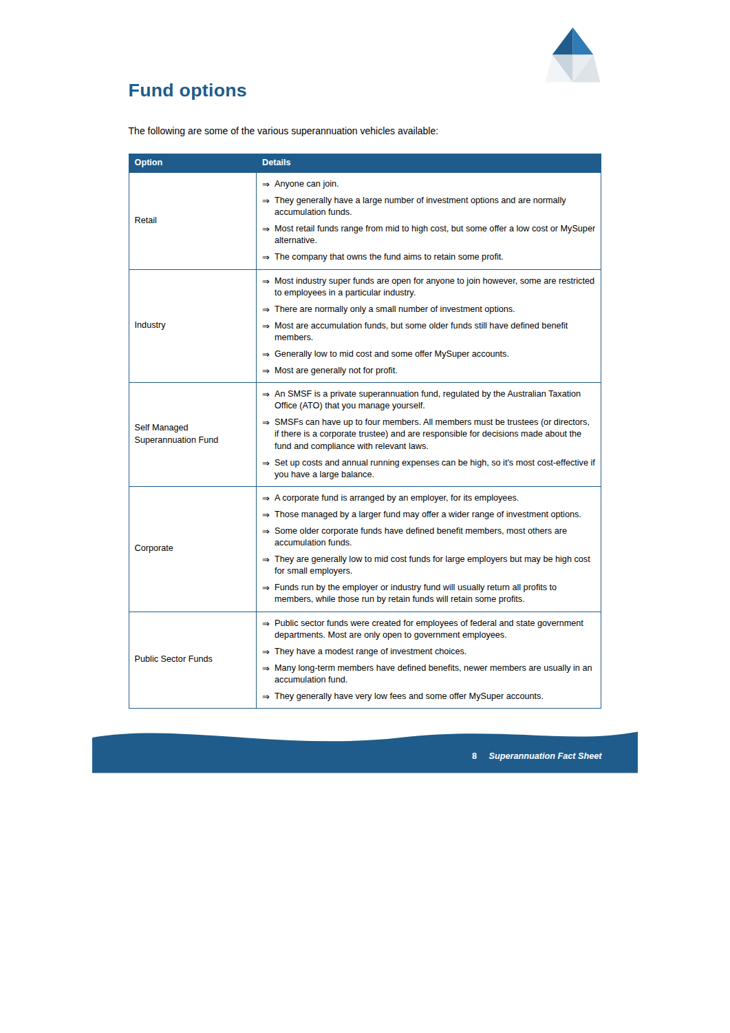Fund options
The following are some of the various superannuation vehicles available:
| Option | Details |
| --- | --- |
| Retail | Anyone can join. They generally have a large number of investment options and are normally accumulation funds. Most retail funds range from mid to high cost, but some offer a low cost or MySuper alternative. The company that owns the fund aims to retain some profit. |
| Industry | Most industry super funds are open for anyone to join however, some are restricted to employees in a particular industry. There are normally only a small number of investment options. Most are accumulation funds, but some older funds still have defined benefit members. Generally low to mid cost and some offer MySuper accounts. Most are generally not for profit. |
| Self Managed Superannuation Fund | An SMSF is a private superannuation fund, regulated by the Australian Taxation Office (ATO) that you manage yourself. SMSFs can have up to four members. All members must be trustees (or directors, if there is a corporate trustee) and are responsible for decisions made about the fund and compliance with relevant laws. Set up costs and annual running expenses can be high, so it's most cost-effective if you have a large balance. |
| Corporate | A corporate fund is arranged by an employer, for its employees. Those managed by a larger fund may offer a wider range of investment options. Some older corporate funds have defined benefit members, most others are accumulation funds. They are generally low to mid cost funds for large employers but may be high cost for small employers. Funds run by the employer or industry fund will usually return all profits to members, while those run by retain funds will retain some profits. |
| Public Sector Funds | Public sector funds were created for employees of federal and state government departments. Most are only open to government employees. They have a modest range of investment choices. Many long-term members have defined benefits, newer members are usually in an accumulation fund. They generally have very low fees and some offer MySuper accounts. |
8
Superannuation Fact Sheet